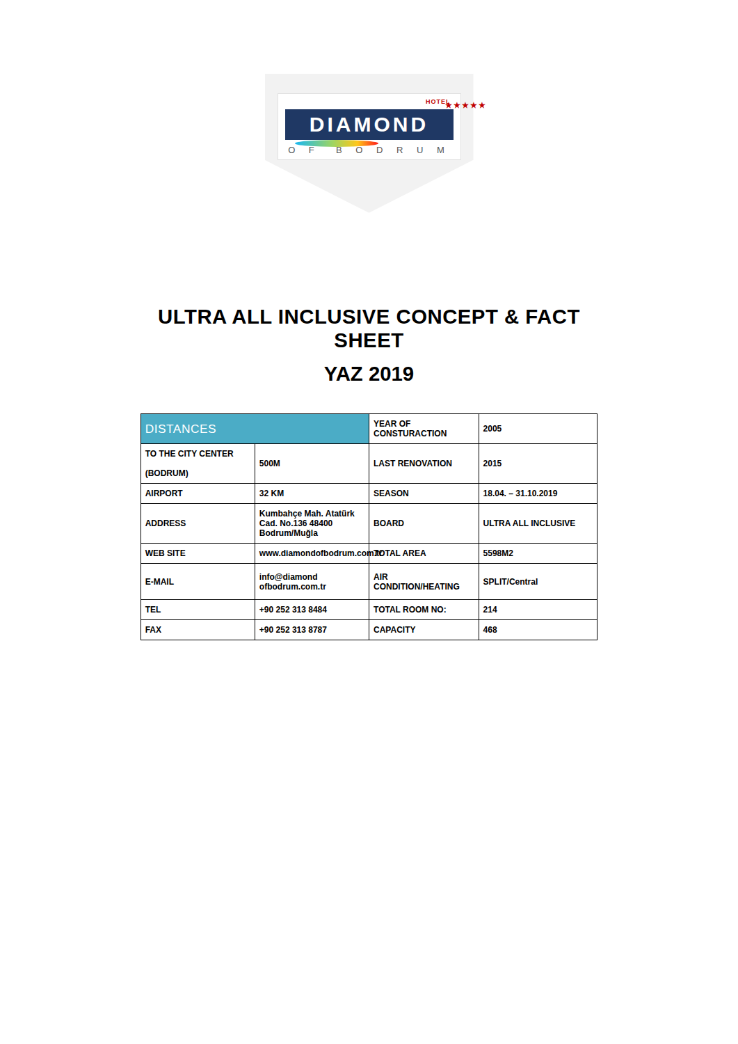HOTEL★★★★★
DIAMOND
O F B O D R U M
ULTRA ALL INCLUSIVE CONCEPT & FACT SHEET
YAZ 2019
| DISTANCES | YEAR OF CONSTURACTION | 2005 |
| TO THE CITY CENTER (BODRUM) | 500M | LAST RENOVATION | 2015 |
| AIRPORT | 32 KM | SEASON | 18.04. – 31.10.2019 |
| ADDRESS | Kumbahçe Mah. Atatürk Cad. No.136 48400 Bodrum/Muğla | BOARD | ULTRA ALL INCLUSIVE |
| WEB SITE | www.diamondofbodrum.com.tr | TOTAL AREA | 5598M2 |
| E-MAIL | info@diamond ofbodrum.com.tr | AIR CONDITION/HEATING | SPLIT/Central |
| TEL | +90 252 313 8484 | TOTAL ROOM NO: | 214 |
| FAX | +90 252 313 8787 | CAPACITY | 468 |